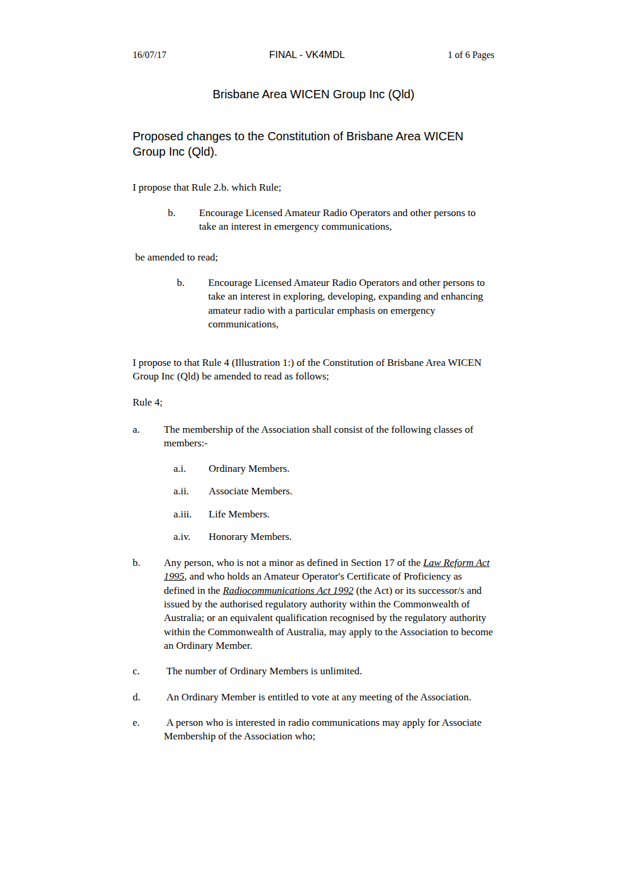16/07/17
FINAL - VK4MDL
1 of 6 Pages
Brisbane Area WICEN Group Inc (Qld)
Proposed changes to the Constitution of Brisbane Area WICEN Group Inc (Qld).
I propose that Rule 2.b. which Rule;
b.
Encourage Licensed Amateur Radio Operators and other persons to take an interest in emergency communications,
be amended to read;
b.
Encourage Licensed Amateur Radio Operators and other persons to take an interest in exploring, developing, expanding and enhancing amateur radio with a particular emphasis on emergency communications,
I propose to that Rule 4 (Illustration 1:) of the Constitution of Brisbane Area WICEN Group Inc (Qld) be amended to read as follows;
Rule 4;
a.
The membership of the Association shall consist of the following classes of members:-
a.i.
Ordinary Members.
a.ii.
Associate Members.
a.iii.
Life Members.
a.iv.
Honorary Members.
b.
Any person, who is not a minor as defined in Section 17 of the Law Reform Act 1995, and who holds an Amateur Operator's Certificate of Proficiency as defined in the Radiocommunications Act 1992 (the Act) or its successor/s and issued by the authorised regulatory authority within the Commonwealth of Australia; or an equivalent qualification recognised by the regulatory authority within the Commonwealth of Australia, may apply to the Association to become an Ordinary Member.
c.
The number of Ordinary Members is unlimited.
d.
An Ordinary Member is entitled to vote at any meeting of the Association.
e.
A person who is interested in radio communications may apply for Associate Membership of the Association who;